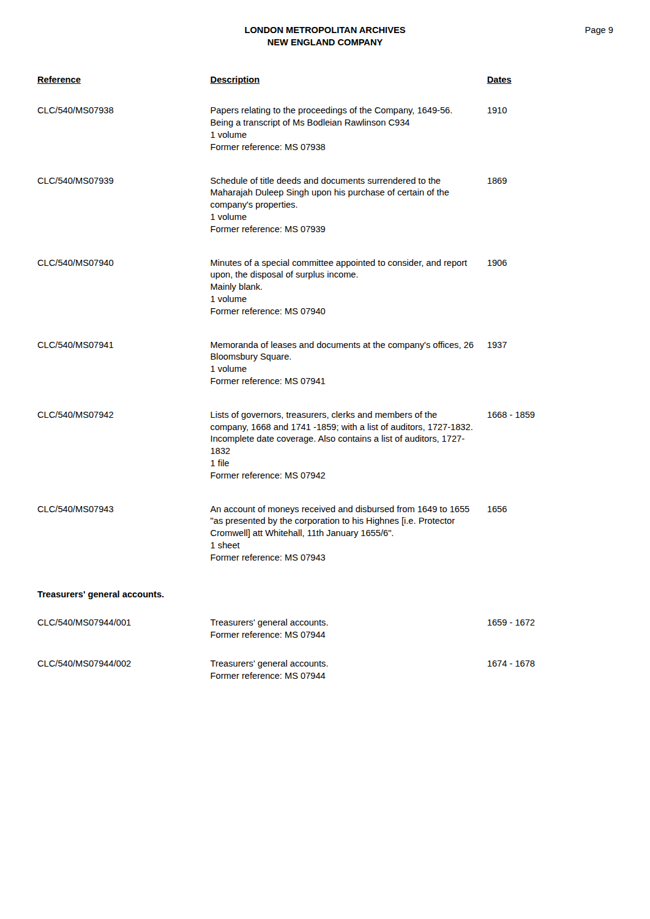Page 9 LONDON METROPOLITAN ARCHIVES NEW ENGLAND COMPANY
| Reference | Description | Dates |
| --- | --- | --- |
| CLC/540/MS07938 | Papers relating to the proceedings of the Company, 1649-56. Being a transcript of Ms Bodleian Rawlinson C934 1 volume Former reference: MS 07938 | 1910 |
| CLC/540/MS07939 | Schedule of title deeds and documents surrendered to the Maharajah Duleep Singh upon his purchase of certain of the company's properties. 1 volume Former reference: MS 07939 | 1869 |
| CLC/540/MS07940 | Minutes of a special committee appointed to consider, and report upon, the disposal of surplus income. Mainly blank. 1 volume Former reference: MS 07940 | 1906 |
| CLC/540/MS07941 | Memoranda of leases and documents at the company's offices, 26 Bloomsbury Square. 1 volume Former reference: MS 07941 | 1937 |
| CLC/540/MS07942 | Lists of governors, treasurers, clerks and members of the company, 1668 and 1741 -1859; with a list of auditors, 1727-1832. Incomplete date coverage. Also contains a list of auditors, 1727-1832 1 file Former reference: MS 07942 | 1668 - 1859 |
| CLC/540/MS07943 | An account of moneys received and disbursed from 1649 to 1655 "as presented by the corporation to his Highnes [i.e. Protector Cromwell] att Whitehall, 11th January 1655/6". 1 sheet Former reference: MS 07943 | 1656 |
| Treasurers' general accounts. |
| CLC/540/MS07944/001 | Treasurers' general accounts. Former reference: MS 07944 | 1659 - 1672 |
| CLC/540/MS07944/002 | Treasurers' general accounts. Former reference: MS 07944 | 1674 - 1678 |